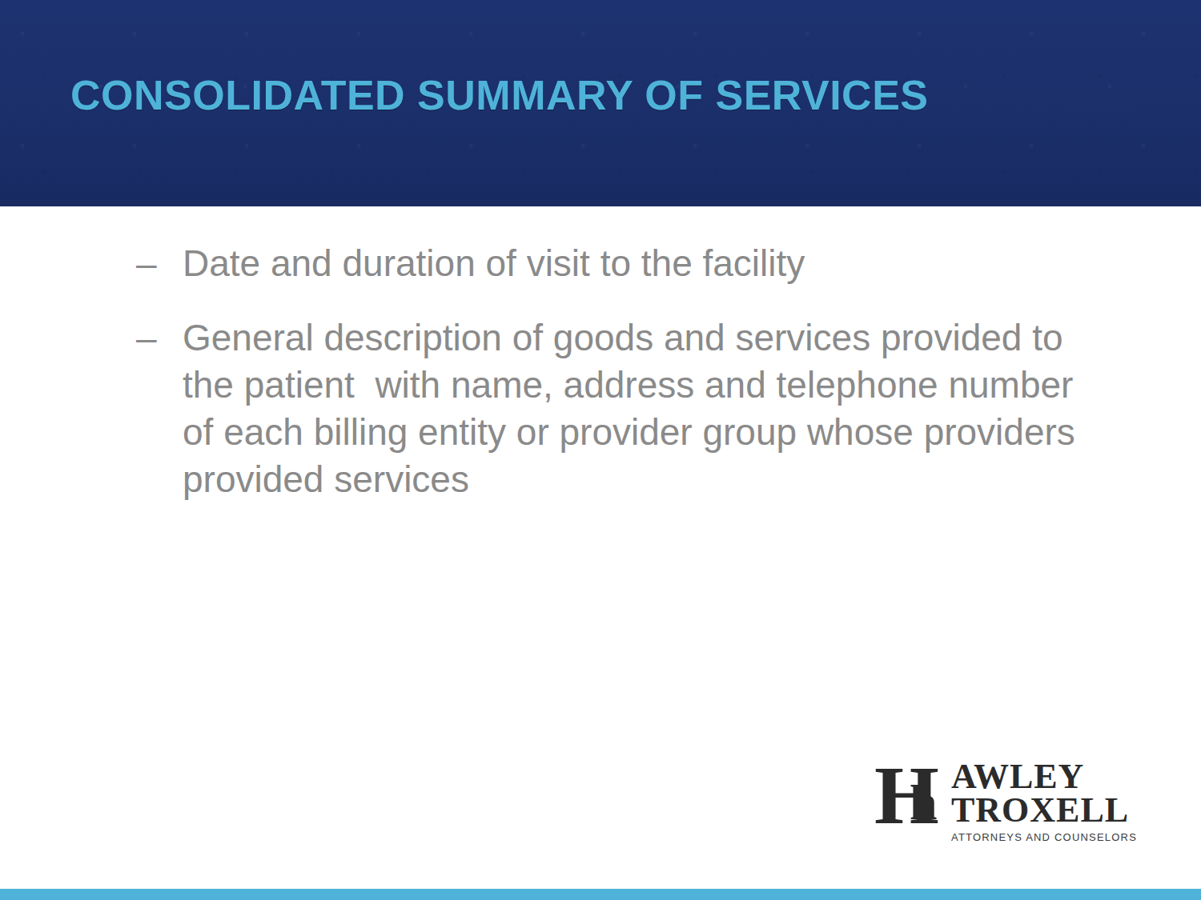CONSOLIDATED SUMMARY OF SERVICES
Date and duration of visit to the facility
General description of goods and services provided to the patient with name, address and telephone number of each billing entity or provider group whose providers provided services
H h
AWLEY
TROXELL
ATTORNEYS AND COUNSELORS